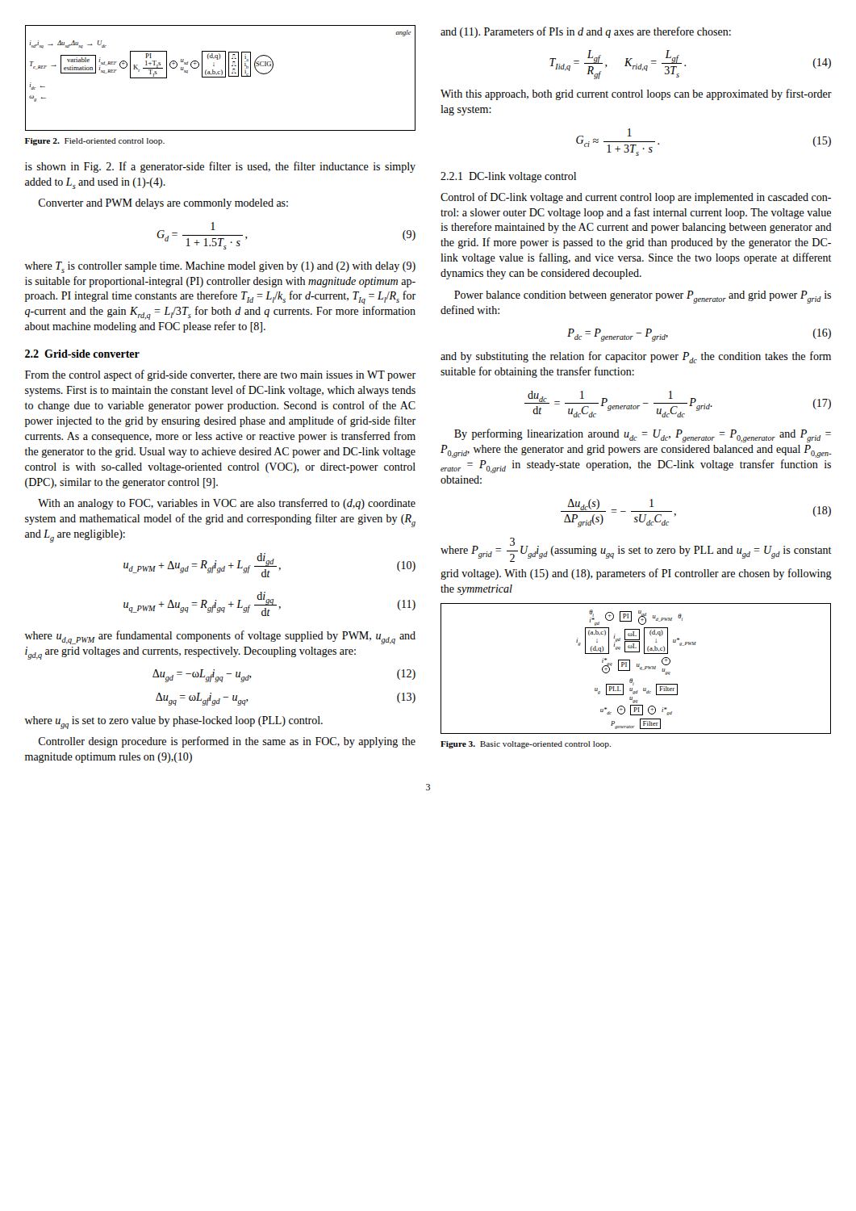angle
isd,isq → Δusd,Δusq → Udc
Te_REF → variable
estimation isd_REF isq_REF + PI
Kr 1+TIs TIs + usd usq + (d,q)
↓
(a,b,c) ⎍
⎍
⎍ ia
ib
ic SCIG
idc ←
ωg ←
Figure 2. Field-oriented control loop.
is shown in Fig. 2. If a generator-side filter is used, the filter inductance is simply added to Ls and used in (1)-(4).
Converter and PWM delays are commonly modeled as:
Gd = 11 + 1.5Ts · s, (9)
where Ts is controller sample time. Machine model given by (1) and (2) with delay (9) is suitable for proportional-integral (PI) controller design with magnitude optimum approach. PI integral time constants are therefore TId = Ll/ks for d-current, TIq = Ll/Rs for q-current and the gain Krd,q = Ll/3Ts for both d and q currents. For more information about machine modeling and FOC please refer to [8].
2.2 Grid-side converter
From the control aspect of grid-side converter, there are two main issues in WT power systems. First is to maintain the constant level of DC-link voltage, which always tends to change due to variable generator power production. Second is control of the AC power injected to the grid by ensuring desired phase and amplitude of grid-side filter currents. As a consequence, more or less active or reactive power is transferred from the generator to the grid. Usual way to achieve desired AC power and DC-link voltage control is with so-called voltage-oriented control (VOC), or direct-power control (DPC), similar to the generator control [9].
With an analogy to FOC, variables in VOC are also transferred to (d,q) coordinate system and mathematical model of the grid and corresponding filter are given by (Rg and Lg are negligible):
ud_PWM + Δugd = Rgf igd + Lgf digd dt, (10)
uq_PWM + Δugq = Rgf igq + Lgf digq dt, (11)
where ud,q_PWM are fundamental components of voltage supplied by PWM, ugd,q and igd,q are grid voltages and currents, respectively. Decoupling voltages are:
Δugd = −ωLgf igq − ugd, (12)
Δugq = ωLgf igd − ugq, (13)
where ugq is set to zero value by phase-locked loop (PLL) control.
Controller design procedure is performed in the same as in FOC, by applying the magnitude optimum rules on (9),(10)
and (11). Parameters of PIs in d and q axes are therefore chosen:
TIid,q = Lgf Rgf, Krid,q = Lgf 3Ts. (14)
With this approach, both grid current control loops can be approximated by first-order lag system:
Gci ≈ 11 + 3Ts · s. (15)
2.2.1 DC-link voltage control
Control of DC-link voltage and current control loop are implemented in cascaded control: a slower outer DC voltage loop and a fast internal current loop. The voltage value is therefore maintained by the AC current and power balancing between generator and the grid. If more power is passed to the grid than produced by the generator the DC-link voltage value is falling, and vice versa. Since the two loops operate at different dynamics they can be considered decoupled.
Power balance condition between generator power Pgenerator and grid power Pgrid is defined with:
Pdc = Pgenerator − Pgrid, (16)
and by substituting the relation for capacitor power Pdc the condition takes the form suitable for obtaining the transfer function:
dudc dt = 1 udc Cdc Pgenerator − 1 udc Cdc Pgrid. (17)
By performing linearization around udc = Udc, Pgenerator = P0,generator and Pgrid = P0,grid, where the generator and grid powers are considered balanced and equal P0,generator = P0,grid in steady-state operation, the DC-link voltage transfer function is obtained:
Δudc(s) ΔPgrid(s) = − 1 sUdcCdc, (18)
where Pgrid = 32 Ugdigd (assuming ugq is set to zero by PLL and ugd = Ugd is constant grid voltage). With (15) and (18), parameters of PI controller are chosen by following the symmetrical
θi i*gd + PI ugd + ud_PWM θi
ig (a,b,c)
↓
(d,q) igd igq ωL ωL (d,q)
↓
(a,b,c) u*g_PWM
i*gq + PI uq_PWM + ugq
ug PLL θi ugd ugq udc Filter
u*dc + PI + i*gd
Pgenerator Filter
Figure 3. Basic voltage-oriented control loop.
3